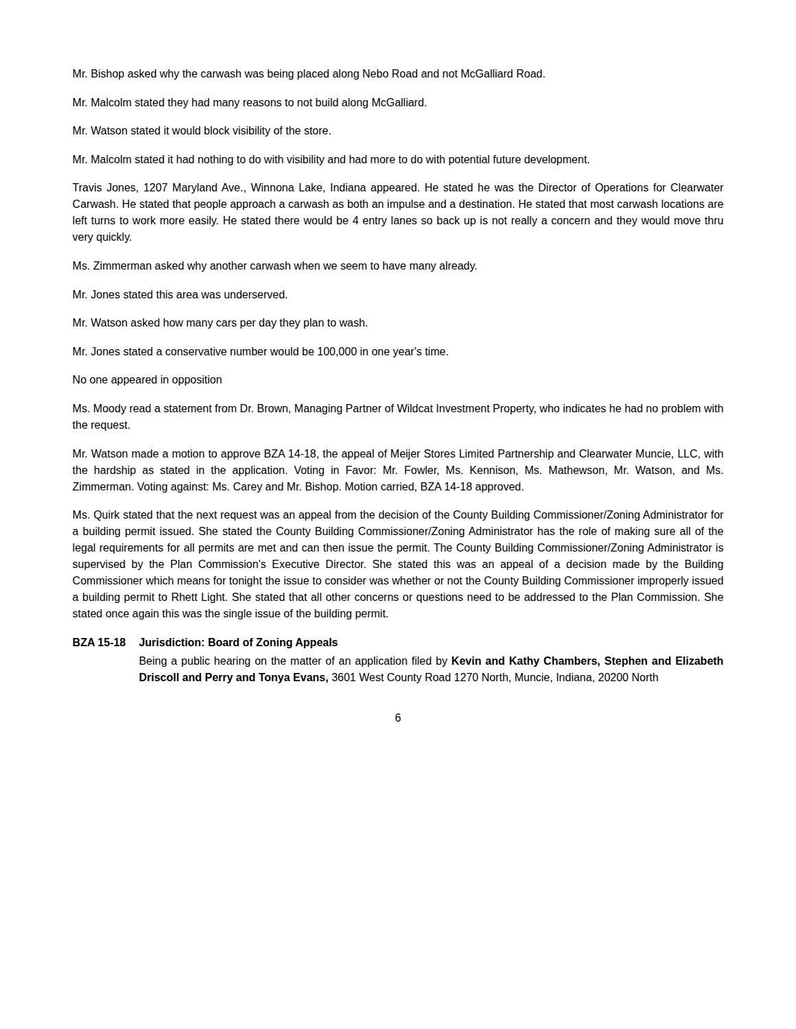Mr. Bishop asked why the carwash was being placed along Nebo Road and not McGalliard Road.
Mr. Malcolm stated they had many reasons to not build along McGalliard.
Mr. Watson stated it would block visibility of the store.
Mr. Malcolm stated it had nothing to do with visibility and had more to do with potential future development.
Travis Jones, 1207 Maryland Ave., Winnona Lake, Indiana appeared. He stated he was the Director of Operations for Clearwater Carwash. He stated that people approach a carwash as both an impulse and a destination. He stated that most carwash locations are left turns to work more easily. He stated there would be 4 entry lanes so back up is not really a concern and they would move thru very quickly.
Ms. Zimmerman asked why another carwash when we seem to have many already.
Mr. Jones stated this area was underserved.
Mr. Watson asked how many cars per day they plan to wash.
Mr. Jones stated a conservative number would be 100,000 in one year's time.
No one appeared in opposition
Ms. Moody read a statement from Dr. Brown, Managing Partner of Wildcat Investment Property, who indicates he had no problem with the request.
Mr. Watson made a motion to approve BZA 14-18, the appeal of Meijer Stores Limited Partnership and Clearwater Muncie, LLC, with the hardship as stated in the application. Voting in Favor: Mr. Fowler, Ms. Kennison, Ms. Mathewson, Mr. Watson, and Ms. Zimmerman. Voting against: Ms. Carey and Mr. Bishop. Motion carried, BZA 14-18 approved.
Ms. Quirk stated that the next request was an appeal from the decision of the County Building Commissioner/Zoning Administrator for a building permit issued. She stated the County Building Commissioner/Zoning Administrator has the role of making sure all of the legal requirements for all permits are met and can then issue the permit. The County Building Commissioner/Zoning Administrator is supervised by the Plan Commission's Executive Director. She stated this was an appeal of a decision made by the Building Commissioner which means for tonight the issue to consider was whether or not the County Building Commissioner improperly issued a building permit to Rhett Light. She stated that all other concerns or questions need to be addressed to the Plan Commission. She stated once again this was the single issue of the building permit.
BZA 15-18
Jurisdiction: Board of Zoning Appeals
Being a public hearing on the matter of an application filed by Kevin and Kathy Chambers, Stephen and Elizabeth Driscoll and Perry and Tonya Evans, 3601 West County Road 1270 North, Muncie, Indiana, 20200 North
6